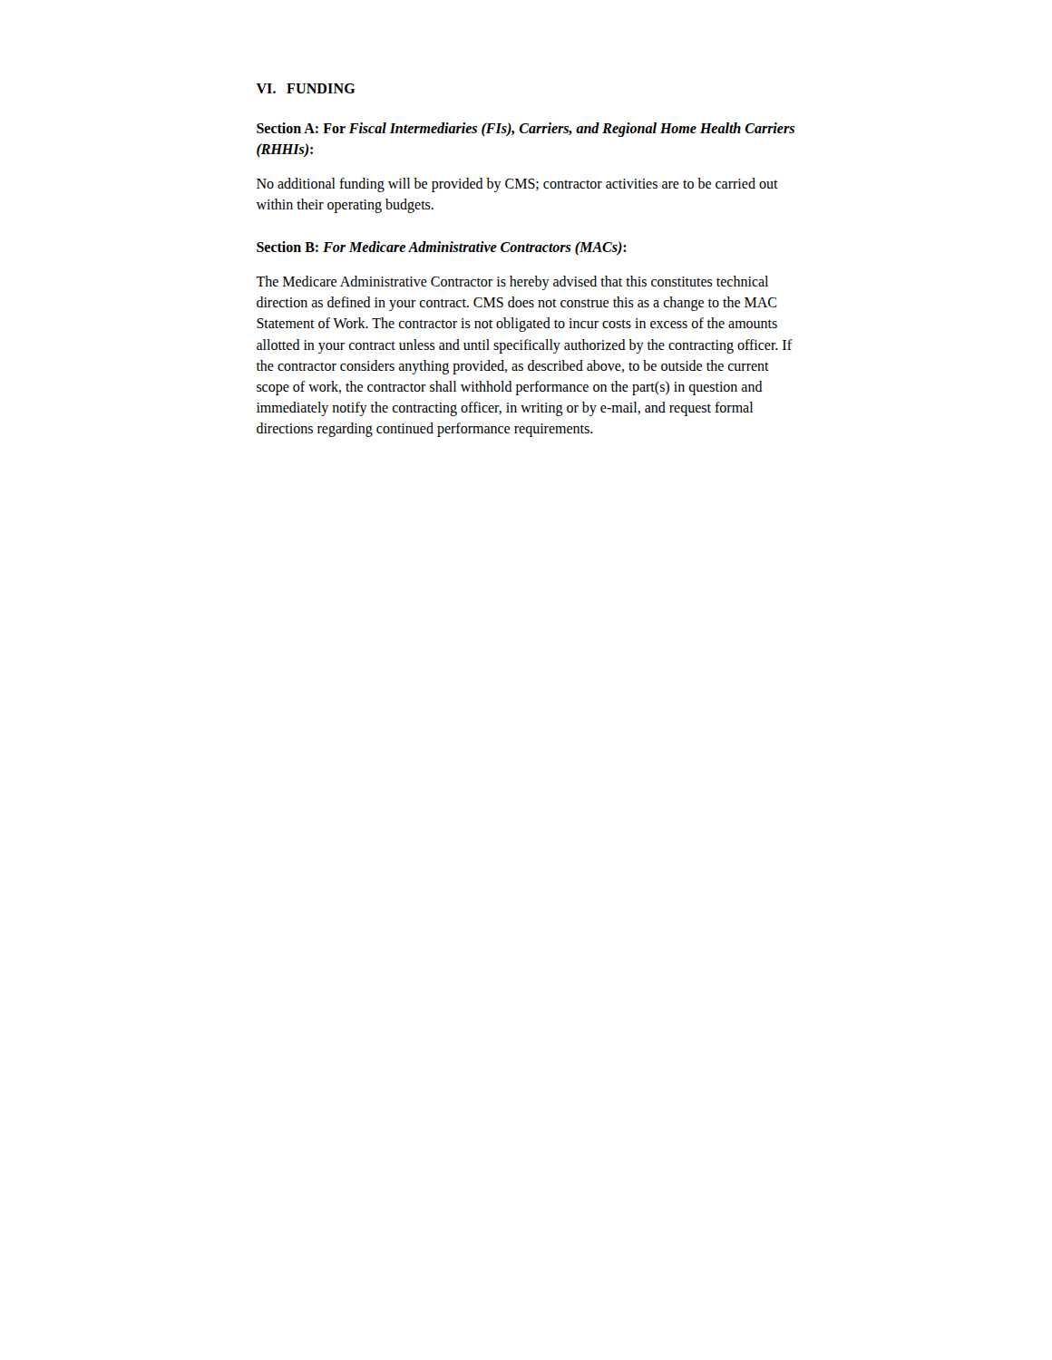VI. FUNDING
Section A: For Fiscal Intermediaries (FIs), Carriers, and Regional Home Health Carriers (RHHIs):
No additional funding will be provided by CMS; contractor activities are to be carried out within their operating budgets.
Section B: For Medicare Administrative Contractors (MACs):
The Medicare Administrative Contractor is hereby advised that this constitutes technical direction as defined in your contract. CMS does not construe this as a change to the MAC Statement of Work. The contractor is not obligated to incur costs in excess of the amounts allotted in your contract unless and until specifically authorized by the contracting officer. If the contractor considers anything provided, as described above, to be outside the current scope of work, the contractor shall withhold performance on the part(s) in question and immediately notify the contracting officer, in writing or by e-mail, and request formal directions regarding continued performance requirements.